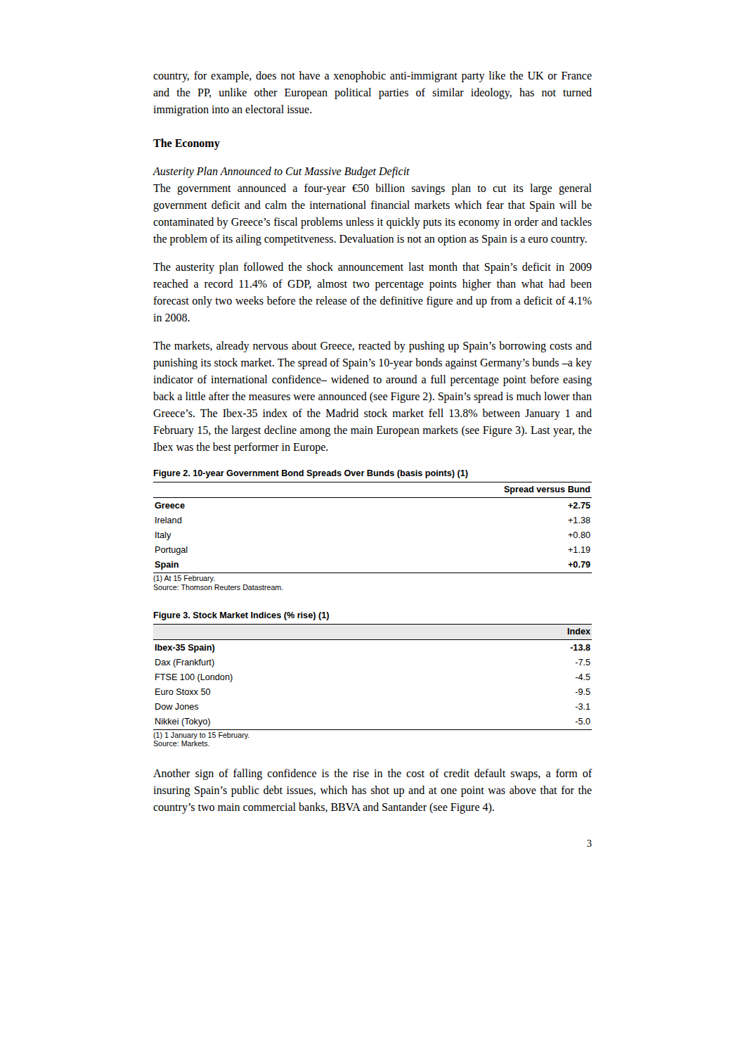country, for example, does not have a xenophobic anti-immigrant party like the UK or France and the PP, unlike other European political parties of similar ideology, has not turned immigration into an electoral issue.
The Economy
Austerity Plan Announced to Cut Massive Budget Deficit
The government announced a four-year €50 billion savings plan to cut its large general government deficit and calm the international financial markets which fear that Spain will be contaminated by Greece’s fiscal problems unless it quickly puts its economy in order and tackles the problem of its ailing competitveness. Devaluation is not an option as Spain is a euro country.
The austerity plan followed the shock announcement last month that Spain’s deficit in 2009 reached a record 11.4% of GDP, almost two percentage points higher than what had been forecast only two weeks before the release of the definitive figure and up from a deficit of 4.1% in 2008.
The markets, already nervous about Greece, reacted by pushing up Spain’s borrowing costs and punishing its stock market. The spread of Spain’s 10-year bonds against Germany’s bunds –a key indicator of international confidence– widened to around a full percentage point before easing back a little after the measures were announced (see Figure 2). Spain’s spread is much lower than Greece’s. The Ibex-35 index of the Madrid stock market fell 13.8% between January 1 and February 15, the largest decline among the main European markets (see Figure 3). Last year, the Ibex was the best performer in Europe.
Figure 2. 10-year Government Bond Spreads Over Bunds (basis points) (1)
| | Spread versus Bund |
| --- | --- |
| Greece | +2.75 |
| Ireland | +1.38 |
| Italy | +0.80 |
| Portugal | +1.19 |
| Spain | +0.79 |
(1) At 15 February.
Source: Thomson Reuters Datastream.
Figure 3. Stock Market Indices (% rise) (1)
| Index |
| Ibex-35 Spain) | -13.8 |
| Dax (Frankfurt) | -7.5 |
| FTSE 100 (London) | -4.5 |
| Euro Stoxx 50 | -9.5 |
| Dow Jones | -3.1 |
| Nikkei (Tokyo) | -5.0 |
(1) 1 January to 15 February.
Source: Markets.
Another sign of falling confidence is the rise in the cost of credit default swaps, a form of insuring Spain’s public debt issues, which has shot up and at one point was above that for the country’s two main commercial banks, BBVA and Santander (see Figure 4).
3